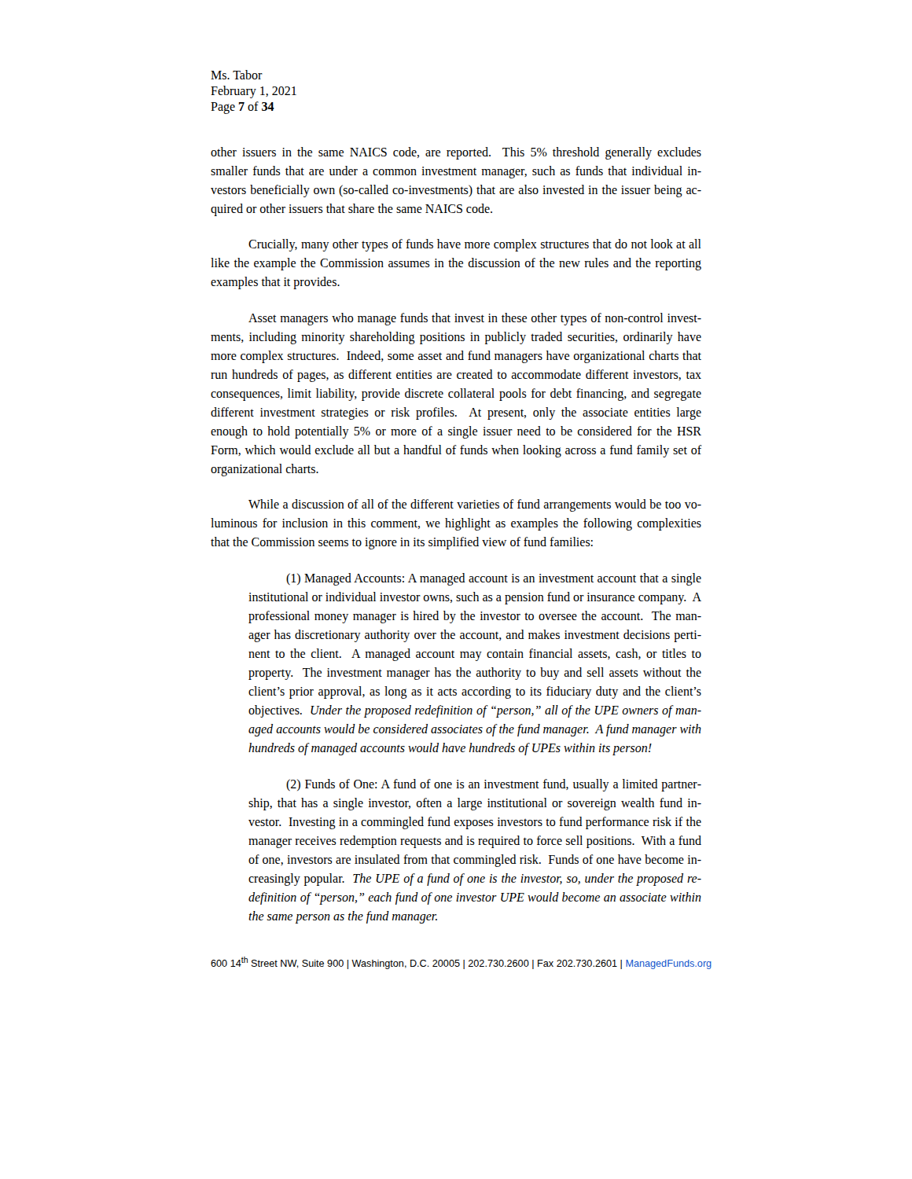Ms. Tabor
February 1, 2021
Page 7 of 34
other issuers in the same NAICS code, are reported. This 5% threshold generally excludes smaller funds that are under a common investment manager, such as funds that individual investors beneficially own (so-called co-investments) that are also invested in the issuer being acquired or other issuers that share the same NAICS code.
Crucially, many other types of funds have more complex structures that do not look at all like the example the Commission assumes in the discussion of the new rules and the reporting examples that it provides.
Asset managers who manage funds that invest in these other types of non-control investments, including minority shareholding positions in publicly traded securities, ordinarily have more complex structures. Indeed, some asset and fund managers have organizational charts that run hundreds of pages, as different entities are created to accommodate different investors, tax consequences, limit liability, provide discrete collateral pools for debt financing, and segregate different investment strategies or risk profiles. At present, only the associate entities large enough to hold potentially 5% or more of a single issuer need to be considered for the HSR Form, which would exclude all but a handful of funds when looking across a fund family set of organizational charts.
While a discussion of all of the different varieties of fund arrangements would be too voluminous for inclusion in this comment, we highlight as examples the following complexities that the Commission seems to ignore in its simplified view of fund families:
(1) Managed Accounts: A managed account is an investment account that a single institutional or individual investor owns, such as a pension fund or insurance company. A professional money manager is hired by the investor to oversee the account. The manager has discretionary authority over the account, and makes investment decisions pertinent to the client. A managed account may contain financial assets, cash, or titles to property. The investment manager has the authority to buy and sell assets without the client’s prior approval, as long as it acts according to its fiduciary duty and the client’s objectives. Under the proposed redefinition of “person,” all of the UPE owners of managed accounts would be considered associates of the fund manager. A fund manager with hundreds of managed accounts would have hundreds of UPEs within its person!
(2) Funds of One: A fund of one is an investment fund, usually a limited partnership, that has a single investor, often a large institutional or sovereign wealth fund investor. Investing in a commingled fund exposes investors to fund performance risk if the manager receives redemption requests and is required to force sell positions. With a fund of one, investors are insulated from that commingled risk. Funds of one have become increasingly popular. The UPE of a fund of one is the investor, so, under the proposed redefinition of “person,” each fund of one investor UPE would become an associate within the same person as the fund manager.
600 14th Street NW, Suite 900 | Washington, D.C. 20005 | 202.730.2600 | Fax 202.730.2601 | ManagedFunds.org